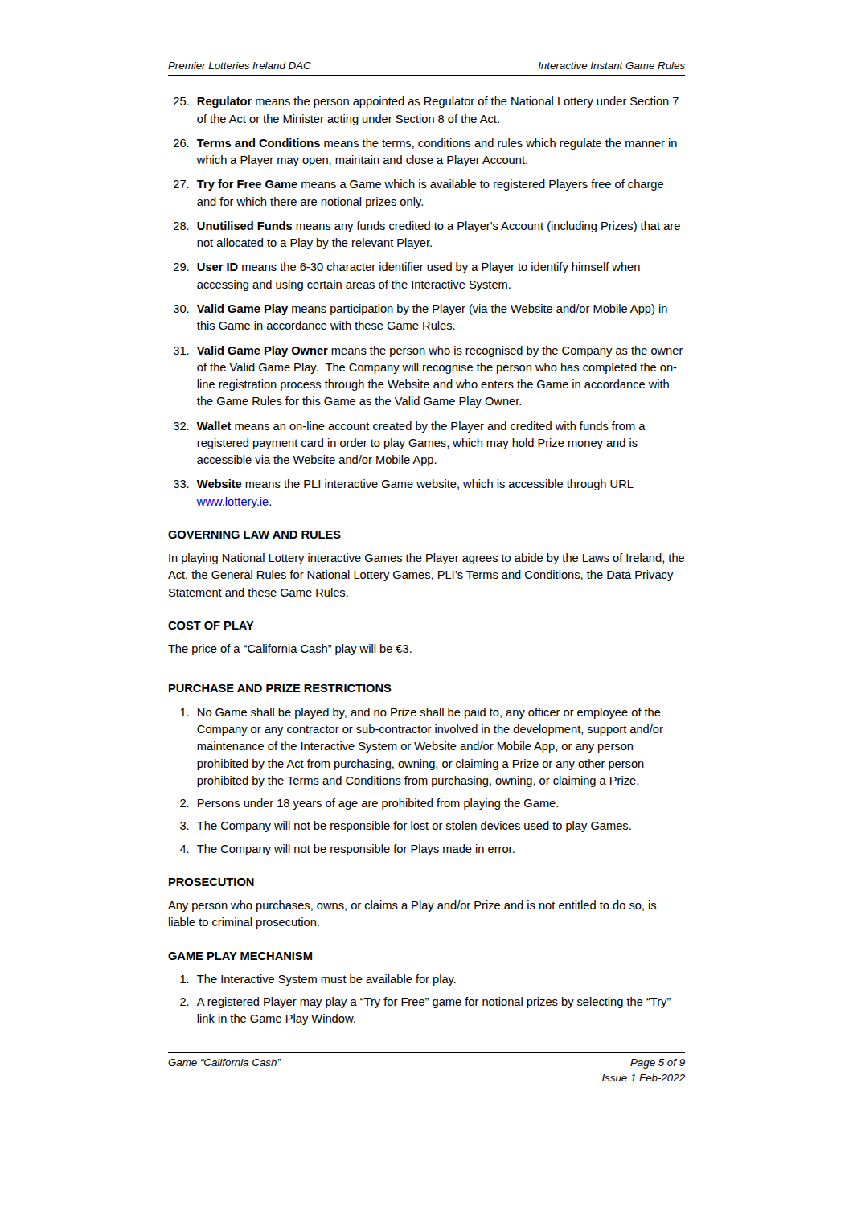Premier Lotteries Ireland DAC Interactive Instant Game Rules
Regulator means the person appointed as Regulator of the National Lottery under Section 7 of the Act or the Minister acting under Section 8 of the Act.
Terms and Conditions means the terms, conditions and rules which regulate the manner in which a Player may open, maintain and close a Player Account.
Try for Free Game means a Game which is available to registered Players free of charge and for which there are notional prizes only.
Unutilised Funds means any funds credited to a Player's Account (including Prizes) that are not allocated to a Play by the relevant Player.
User ID means the 6-30 character identifier used by a Player to identify himself when accessing and using certain areas of the Interactive System.
Valid Game Play means participation by the Player (via the Website and/or Mobile App) in this Game in accordance with these Game Rules.
Valid Game Play Owner means the person who is recognised by the Company as the owner of the Valid Game Play. The Company will recognise the person who has completed the on-line registration process through the Website and who enters the Game in accordance with the Game Rules for this Game as the Valid Game Play Owner.
Wallet means an on-line account created by the Player and credited with funds from a registered payment card in order to play Games, which may hold Prize money and is accessible via the Website and/or Mobile App.
Website means the PLI interactive Game website, which is accessible through URL www.lottery.ie.
Governing Law and Rules
In playing National Lottery interactive Games the Player agrees to abide by the Laws of Ireland, the Act, the General Rules for National Lottery Games, PLI’s Terms and Conditions, the Data Privacy Statement and these Game Rules.
Cost of Play
The price of a “California Cash” play will be €3.
Purchase and Prize Restrictions
No Game shall be played by, and no Prize shall be paid to, any officer or employee of the Company or any contractor or sub-contractor involved in the development, support and/or maintenance of the Interactive System or Website and/or Mobile App, or any person prohibited by the Act from purchasing, owning, or claiming a Prize or any other person prohibited by the Terms and Conditions from purchasing, owning, or claiming a Prize.
Persons under 18 years of age are prohibited from playing the Game.
The Company will not be responsible for lost or stolen devices used to play Games.
The Company will not be responsible for Plays made in error.
Prosecution
Any person who purchases, owns, or claims a Play and/or Prize and is not entitled to do so, is liable to criminal prosecution.
Game Play Mechanism
The Interactive System must be available for play.
A registered Player may play a “Try for Free” game for notional prizes by selecting the “Try” link in the Game Play Window.
Game “California Cash” Page 5 of 9
Issue 1 Feb-2022